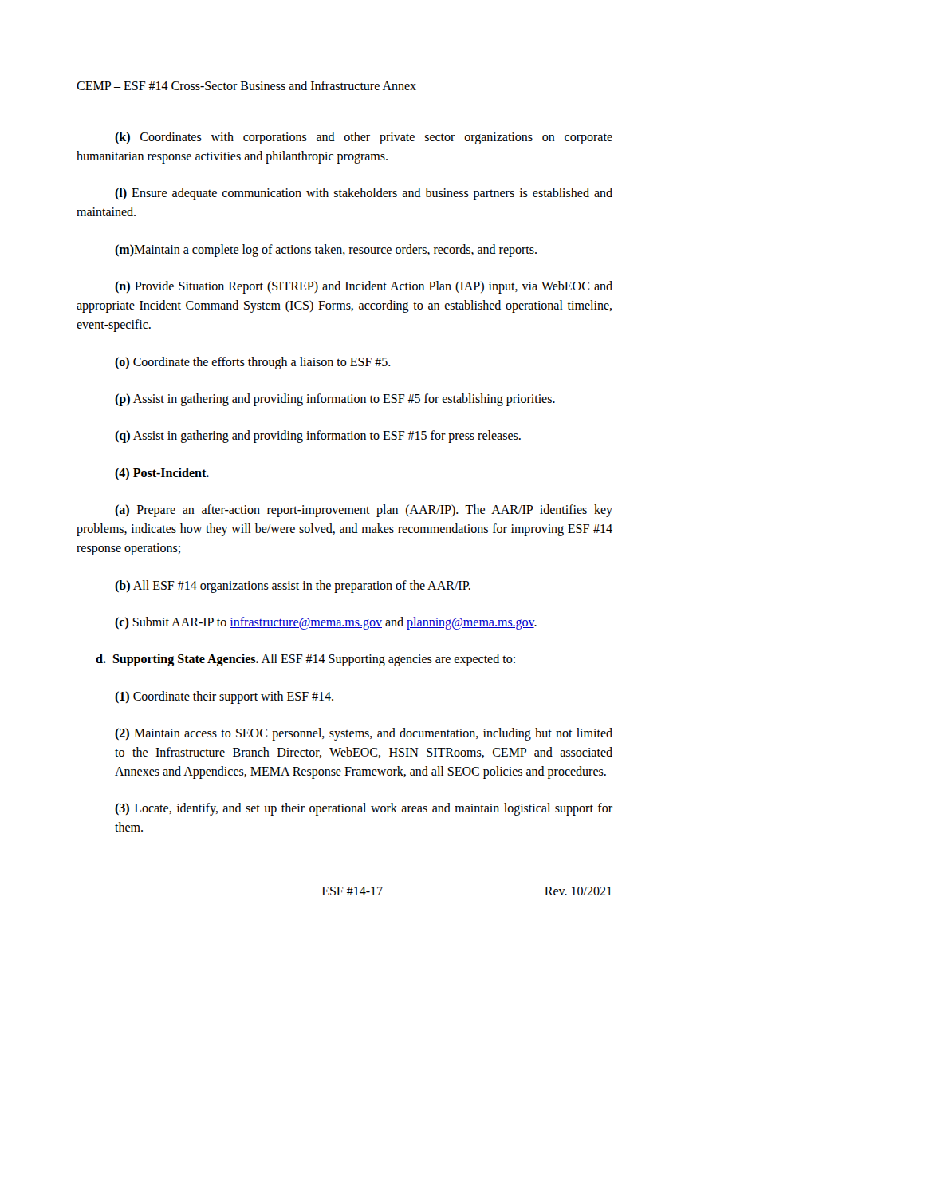CEMP – ESF #14 Cross-Sector Business and Infrastructure Annex
(k) Coordinates with corporations and other private sector organizations on corporate humanitarian response activities and philanthropic programs.
(l) Ensure adequate communication with stakeholders and business partners is established and maintained.
(m) Maintain a complete log of actions taken, resource orders, records, and reports.
(n) Provide Situation Report (SITREP) and Incident Action Plan (IAP) input, via WebEOC and appropriate Incident Command System (ICS) Forms, according to an established operational timeline, event-specific.
(o) Coordinate the efforts through a liaison to ESF #5.
(p) Assist in gathering and providing information to ESF #5 for establishing priorities.
(q) Assist in gathering and providing information to ESF #15 for press releases.
(4) Post-Incident.
(a) Prepare an after-action report-improvement plan (AAR/IP). The AAR/IP identifies key problems, indicates how they will be/were solved, and makes recommendations for improving ESF #14 response operations;
(b) All ESF #14 organizations assist in the preparation of the AAR/IP.
(c) Submit AAR-IP to infrastructure@mema.ms.gov and planning@mema.ms.gov.
d. Supporting State Agencies. All ESF #14 Supporting agencies are expected to:
(1) Coordinate their support with ESF #14.
(2) Maintain access to SEOC personnel, systems, and documentation, including but not limited to the Infrastructure Branch Director, WebEOC, HSIN SITRooms, CEMP and associated Annexes and Appendices, MEMA Response Framework, and all SEOC policies and procedures.
(3) Locate, identify, and set up their operational work areas and maintain logistical support for them.
ESF #14-17 Rev. 10/2021